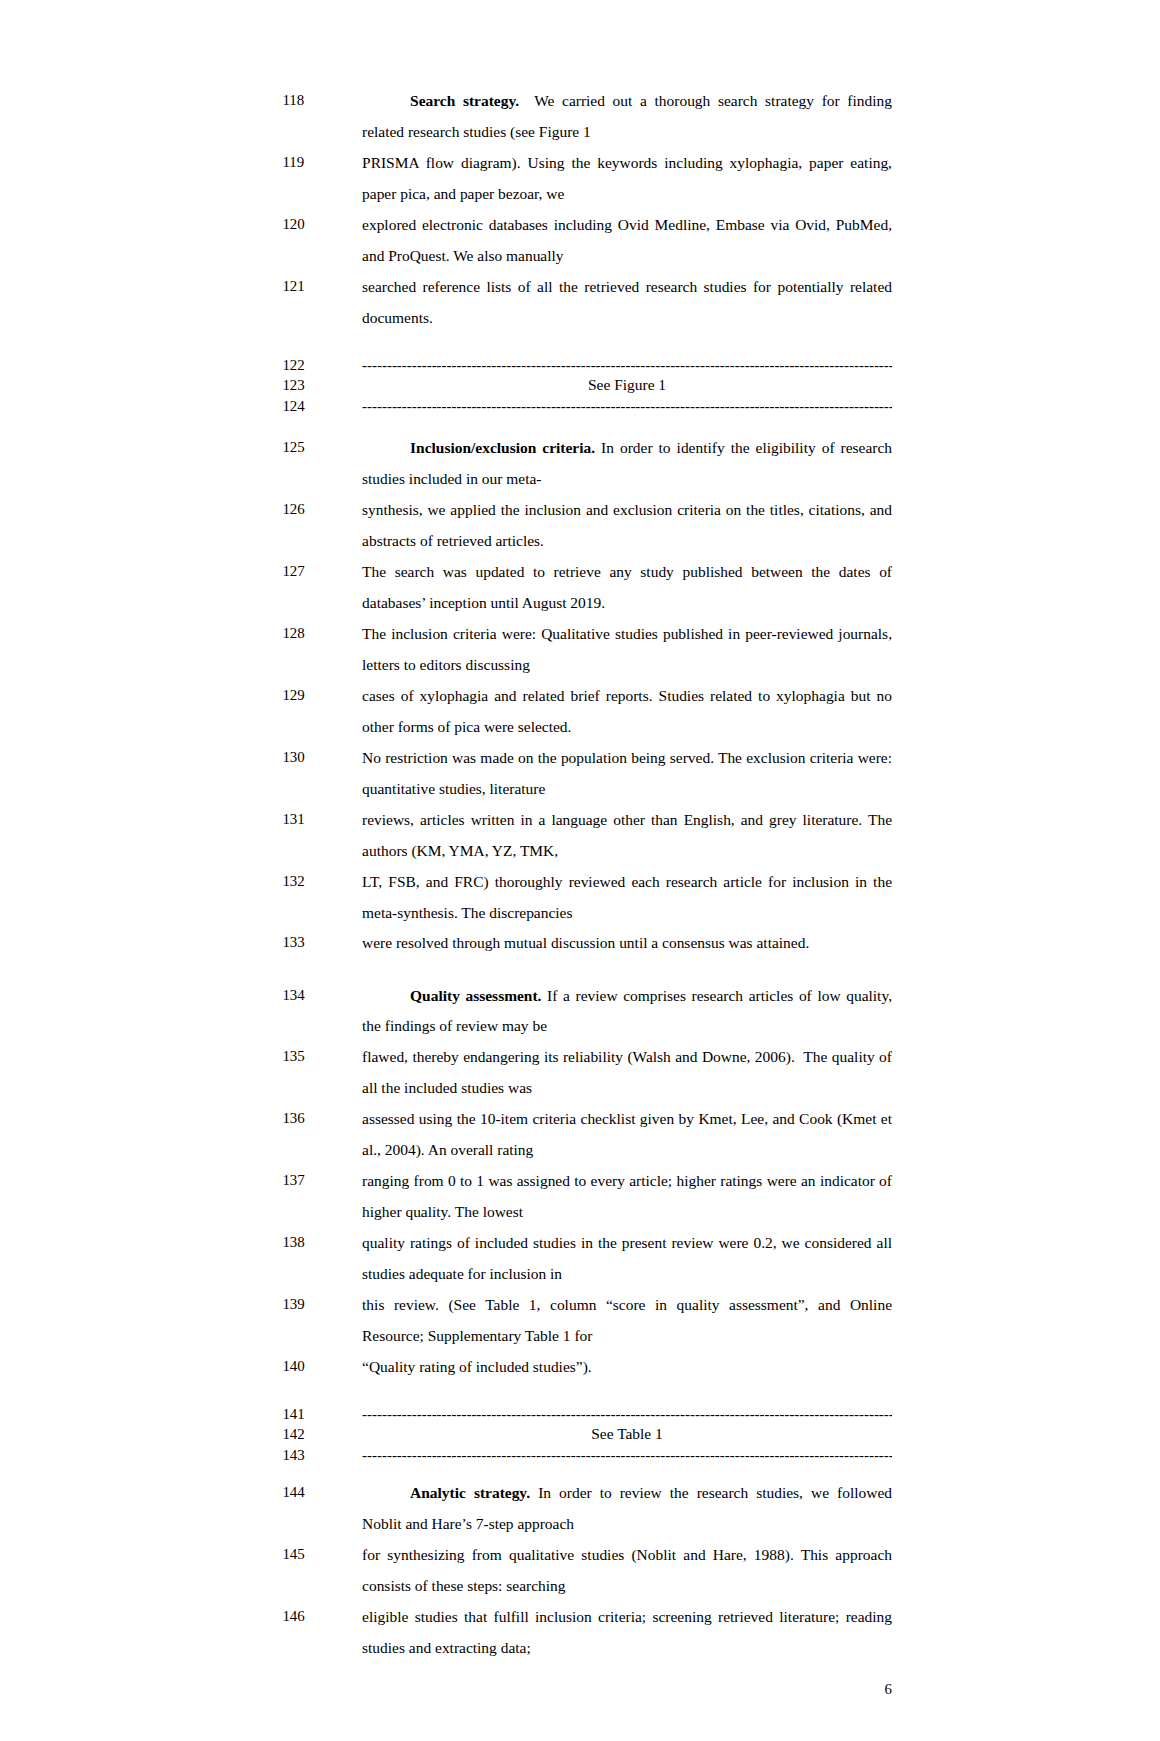118
Search strategy. We carried out a thorough search strategy for finding related research studies (see Figure 1
119
PRISMA flow diagram). Using the keywords including xylophagia, paper eating, paper pica, and paper bezoar, we
120
explored electronic databases including Ovid Medline, Embase via Ovid, PubMed, and ProQuest. We also manually
121
searched reference lists of all the retrieved research studies for potentially related documents.
122
-------------------------------------------------------------------------------------------------------------
123
See Figure 1
124
-------------------------------------------------------------------------------------------------------------
125
Inclusion/exclusion criteria. In order to identify the eligibility of research studies included in our meta-
126
synthesis, we applied the inclusion and exclusion criteria on the titles, citations, and abstracts of retrieved articles.
127
The search was updated to retrieve any study published between the dates of databases’ inception until August 2019.
128
The inclusion criteria were: Qualitative studies published in peer-reviewed journals, letters to editors discussing
129
cases of xylophagia and related brief reports. Studies related to xylophagia but no other forms of pica were selected.
130
No restriction was made on the population being served. The exclusion criteria were: quantitative studies, literature
131
reviews, articles written in a language other than English, and grey literature. The authors (KM, YMA, YZ, TMK,
132
LT, FSB, and FRC) thoroughly reviewed each research article for inclusion in the meta-synthesis. The discrepancies
133
were resolved through mutual discussion until a consensus was attained.
134
Quality assessment. If a review comprises research articles of low quality, the findings of review may be
135
flawed, thereby endangering its reliability (Walsh and Downe, 2006). The quality of all the included studies was
136
assessed using the 10-item criteria checklist given by Kmet, Lee, and Cook (Kmet et al., 2004). An overall rating
137
ranging from 0 to 1 was assigned to every article; higher ratings were an indicator of higher quality. The lowest
138
quality ratings of included studies in the present review were 0.2, we considered all studies adequate for inclusion in
139
this review. (See Table 1, column “score in quality assessment”, and Online Resource; Supplementary Table 1 for
140
“Quality rating of included studies”).
141
-------------------------------------------------------------------------------------------------------------
142
See Table 1
143
-------------------------------------------------------------------------------------------------------------
144
Analytic strategy. In order to review the research studies, we followed Noblit and Hare’s 7-step approach
145
for synthesizing from qualitative studies (Noblit and Hare, 1988). This approach consists of these steps: searching
146
eligible studies that fulfill inclusion criteria; screening retrieved literature; reading studies and extracting data;
6